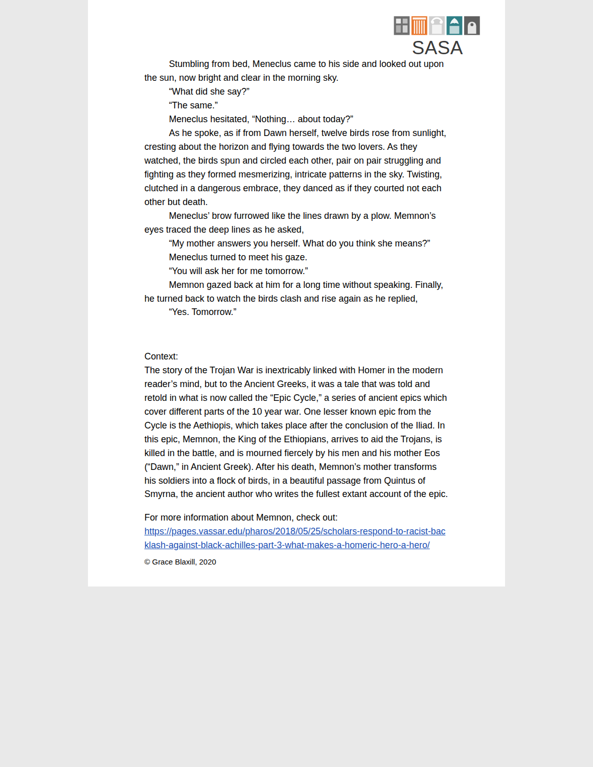SASA
Stumbling from bed, Meneclus came to his side and looked out upon the sun, now bright and clear in the morning sky.
“What did she say?”
“The same.”
Meneclus hesitated, “Nothing… about today?”
As he spoke, as if from Dawn herself, twelve birds rose from sunlight, cresting about the horizon and flying towards the two lovers. As they watched, the birds spun and circled each other, pair on pair struggling and fighting as they formed mesmerizing, intricate patterns in the sky. Twisting, clutched in a dangerous embrace, they danced as if they courted not each other but death.
Meneclus’ brow furrowed like the lines drawn by a plow. Memnon’s eyes traced the deep lines as he asked,
“My mother answers you herself. What do you think she means?”
Meneclus turned to meet his gaze.
“You will ask her for me tomorrow.”
Memnon gazed back at him for a long time without speaking. Finally, he turned back to watch the birds clash and rise again as he replied,
“Yes. Tomorrow.”
Context:
The story of the Trojan War is inextricably linked with Homer in the modern reader’s mind, but to the Ancient Greeks, it was a tale that was told and retold in what is now called the “Epic Cycle,” a series of ancient epics which cover different parts of the 10 year war. One lesser known epic from the Cycle is the Aethiopis, which takes place after the conclusion of the Iliad. In this epic, Memnon, the King of the Ethiopians, arrives to aid the Trojans, is killed in the battle, and is mourned fiercely by his men and his mother Eos (“Dawn,” in Ancient Greek). After his death, Memnon’s mother transforms his soldiers into a flock of birds, in a beautiful passage from Quintus of Smyrna, the ancient author who writes the fullest extant account of the epic.
For more information about Memnon, check out:
https://pages.vassar.edu/pharos/2018/05/25/scholars-respond-to-racist-backlash-against-black-achilles-part-3-what-makes-a-homeric-hero-a-hero/
© Grace Blaxill, 2020